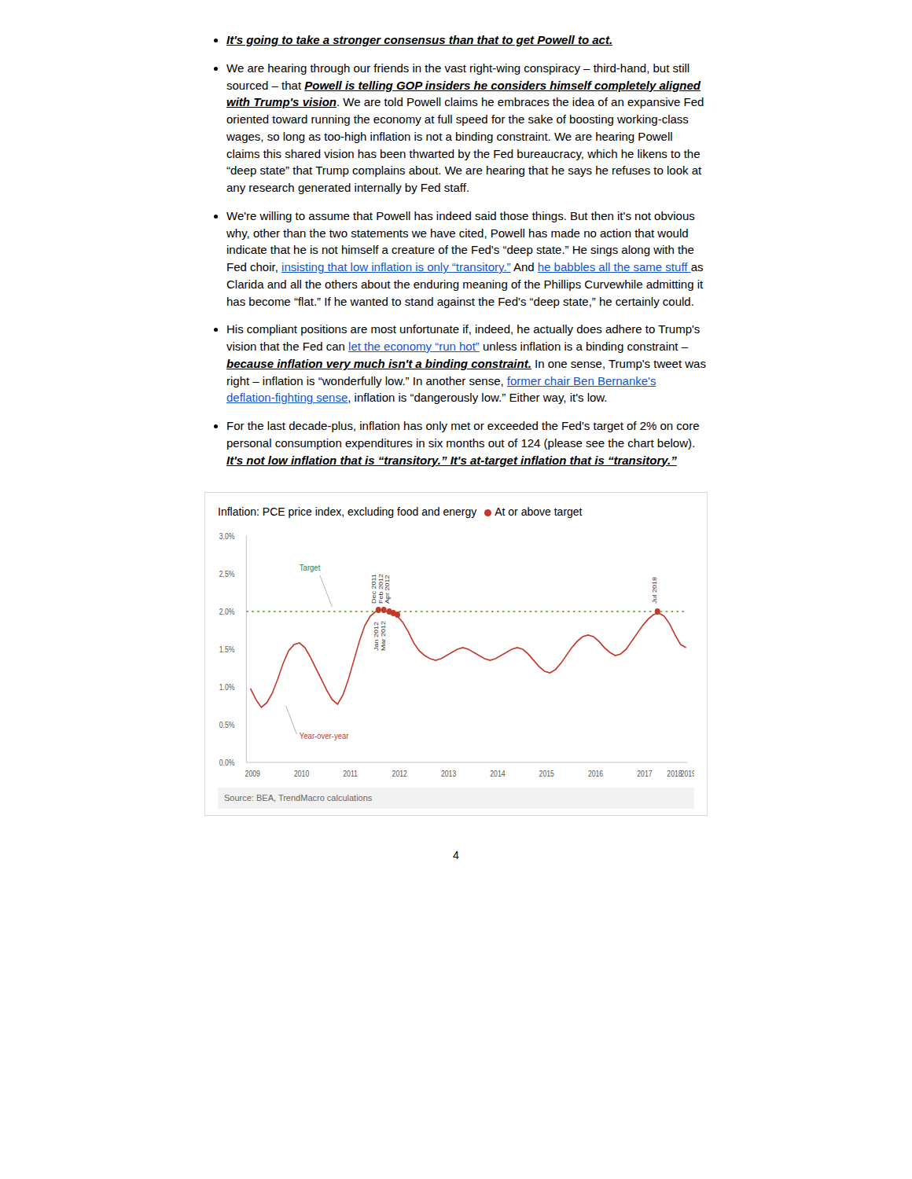It's going to take a stronger consensus than that to get Powell to act.
We are hearing through our friends in the vast right-wing conspiracy – third-hand, but still sourced – that Powell is telling GOP insiders he considers himself completely aligned with Trump's vision. We are told Powell claims he embraces the idea of an expansive Fed oriented toward running the economy at full speed for the sake of boosting working-class wages, so long as too-high inflation is not a binding constraint. We are hearing Powell claims this shared vision has been thwarted by the Fed bureaucracy, which he likens to the “deep state” that Trump complains about. We are hearing that he says he refuses to look at any research generated internally by Fed staff.
We're willing to assume that Powell has indeed said those things. But then it's not obvious why, other than the two statements we have cited, Powell has made no action that would indicate that he is not himself a creature of the Fed's “deep state.” He sings along with the Fed choir, insisting that low inflation is only “transitory.” And he babbles all the same stuff as Clarida and all the others about the enduring meaning of the Phillips Curvewhile admitting it has become “flat.” If he wanted to stand against the Fed's “deep state,” he certainly could.
His compliant positions are most unfortunate if, indeed, he actually does adhere to Trump's vision that the Fed can let the economy “run hot” unless inflation is a binding constraint – because inflation very much isn't a binding constraint. In one sense, Trump's tweet was right – inflation is “wonderfully low.” In another sense, former chair Ben Bernanke's deflation-fighting sense, inflation is “dangerously low.” Either way, it's low.
For the last decade-plus, inflation has only met or exceeded the Fed's target of 2% on core personal consumption expenditures in six months out of 124 (please see the chart below). It's not low inflation that is “transitory.” It's at-target inflation that is “transitory.”
Inflation: PCE price index, excluding food and energy At or above target
3.0% 2.5% 2.0% 1.5% 1.0% 0.5% 0.0% Target Dec 2011 Feb 2012 Apr 2012 Jan 2012 Mar 2012 Jul 2018 Year-over-year 2009 2010 2011 2012 2013 2014 2015 2016 2017 2018 2019
Source: BEA, TrendMacro calculations
4